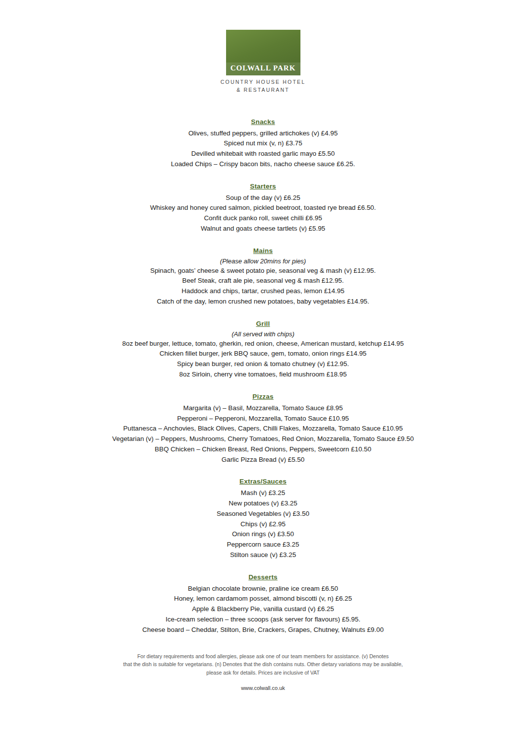COLWALL PARK
Country House Hotel
& Restaurant
Snacks
Olives, stuffed peppers, grilled artichokes (v) £4.95
Spiced nut mix (v, n) £3.75
Devilled whitebait with roasted garlic mayo £5.50
Loaded Chips – Crispy bacon bits, nacho cheese sauce £6.25.
Starters
Soup of the day (v) £6.25
Whiskey and honey cured salmon, pickled beetroot, toasted rye bread £6.50.
Confit duck panko roll, sweet chilli £6.95
Walnut and goats cheese tartlets (v) £5.95
Mains
(Please allow 20mins for pies)
Spinach, goats’ cheese & sweet potato pie, seasonal veg & mash (v) £12.95.
Beef Steak, craft ale pie, seasonal veg & mash £12.95.
Haddock and chips, tartar, crushed peas, lemon £14.95
Catch of the day, lemon crushed new potatoes, baby vegetables £14.95.
Grill
(All served with chips)
8oz beef burger, lettuce, tomato, gherkin, red onion, cheese, American mustard, ketchup £14.95
Chicken fillet burger, jerk BBQ sauce, gem, tomato, onion rings £14.95
Spicy bean burger, red onion & tomato chutney (v) £12.95.
8oz Sirloin, cherry vine tomatoes, field mushroom £18.95
Pizzas
Margarita (v) – Basil, Mozzarella, Tomato Sauce £8.95
Pepperoni – Pepperoni, Mozzarella, Tomato Sauce £10.95
Puttanesca – Anchovies, Black Olives, Capers, Chilli Flakes, Mozzarella, Tomato Sauce £10.95
Vegetarian (v) – Peppers, Mushrooms, Cherry Tomatoes, Red Onion, Mozzarella, Tomato Sauce £9.50
BBQ Chicken – Chicken Breast, Red Onions, Peppers, Sweetcorn £10.50
Garlic Pizza Bread (v) £5.50
Extras/Sauces
Mash (v) £3.25
New potatoes (v) £3.25
Seasoned Vegetables (v) £3.50
Chips (v) £2.95
Onion rings (v) £3.50
Peppercorn sauce £3.25
Stilton sauce (v) £3.25
Desserts
Belgian chocolate brownie, praline ice cream £6.50
Honey, lemon cardamom posset, almond biscotti (v, n) £6.25
Apple & Blackberry Pie, vanilla custard (v) £6.25
Ice-cream selection – three scoops (ask server for flavours) £5.95.
Cheese board – Cheddar, Stilton, Brie, Crackers, Grapes, Chutney, Walnuts £9.00
For dietary requirements and food allergies, please ask one of our team members for assistance. (v) Denotes
that the dish is suitable for vegetarians. (n) Denotes that the dish contains nuts. Other dietary variations may be available,
please ask for details. Prices are inclusive of VAT
www.colwall.co.uk